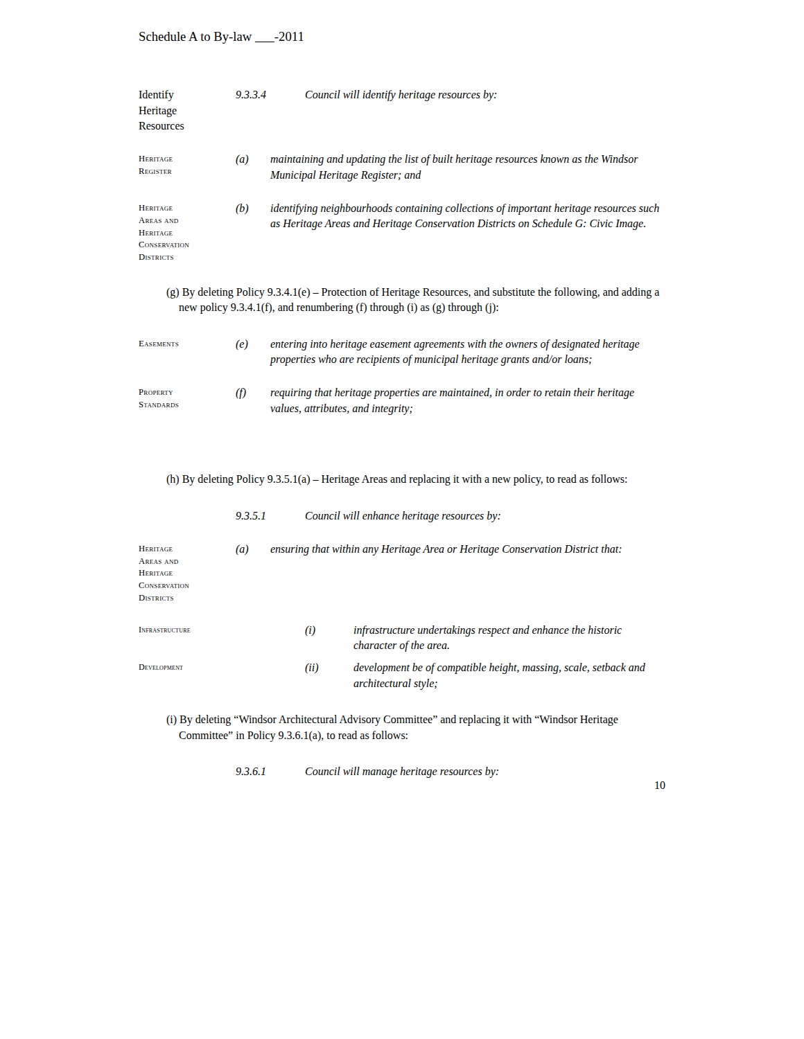Schedule A to By-law ___-2011
Identify
Heritage
Resources
9.3.3.4
Council will identify heritage resources by:
Heritage
Register
(a)
maintaining and updating the list of built heritage resources known as the Windsor Municipal Heritage Register; and
Heritage
Areas and
Heritage
Conservation
Districts
(b)
identifying neighbourhoods containing collections of important heritage resources such as Heritage Areas and Heritage Conservation Districts on Schedule G: Civic Image.
(g) By deleting Policy 9.3.4.1(e) – Protection of Heritage Resources, and substitute the following, and adding a new policy 9.3.4.1(f), and renumbering (f) through (i) as (g) through (j):
Easements
(e)
entering into heritage easement agreements with the owners of designated heritage properties who are recipients of municipal heritage grants and/or loans;
Property
Standards
(f)
requiring that heritage properties are maintained, in order to retain their heritage values, attributes, and integrity;
(h) By deleting Policy 9.3.5.1(a) – Heritage Areas and replacing it with a new policy, to read as follows:
9.3.5.1
Council will enhance heritage resources by:
Heritage
Areas and
Heritage
Conservation
Districts
(a)
ensuring that within any Heritage Area or Heritage Conservation District that:
Infrastructure
(i)
infrastructure undertakings respect and enhance the historic character of the area.
Development
(ii)
development be of compatible height, massing, scale, setback and architectural style;
(i) By deleting “Windsor Architectural Advisory Committee” and replacing it with “Windsor Heritage Committee” in Policy 9.3.6.1(a), to read as follows:
9.3.6.1
Council will manage heritage resources by:
10